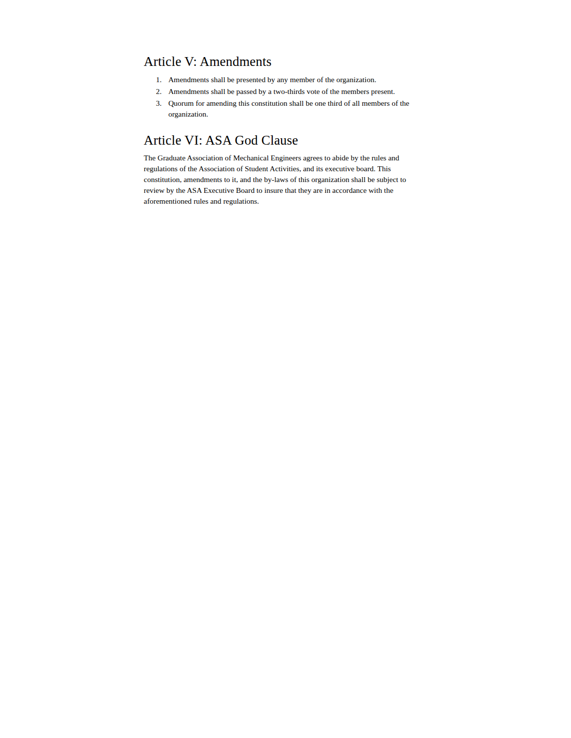Article V: Amendments
Amendments shall be presented by any member of the organization.
Amendments shall be passed by a two-thirds vote of the members present.
Quorum for amending this constitution shall be one third of all members of the organization.
Article VI: ASA God Clause
The Graduate Association of Mechanical Engineers agrees to abide by the rules and regulations of the Association of Student Activities, and its executive board. This constitution, amendments to it, and the by-laws of this organization shall be subject to review by the ASA Executive Board to insure that they are in accordance with the aforementioned rules and regulations.